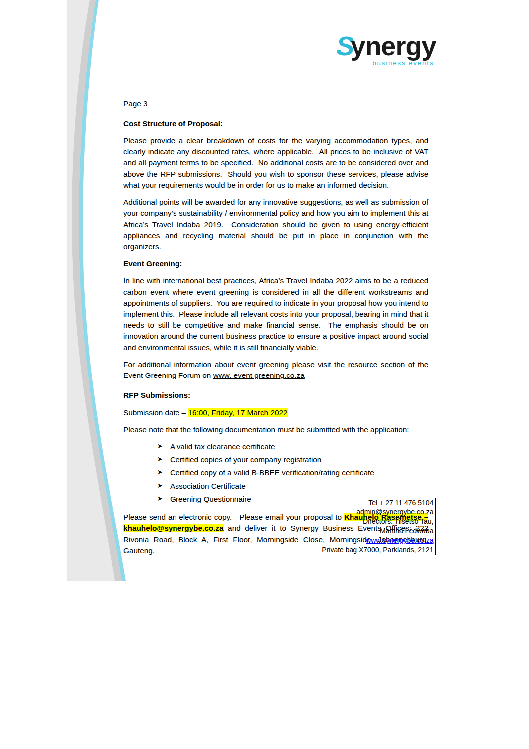Synergy
business events
Page 3
Cost Structure of Proposal:
Please provide a clear breakdown of costs for the varying accommodation types, and clearly indicate any discounted rates, where applicable. All prices to be inclusive of VAT and all payment terms to be specified. No additional costs are to be considered over and above the RFP submissions. Should you wish to sponsor these services, please advise what your requirements would be in order for us to make an informed decision.
Additional points will be awarded for any innovative suggestions, as well as submission of your company’s sustainability / environmental policy and how you aim to implement this at Africa’s Travel Indaba 2019. Consideration should be given to using energy-efficient appliances and recycling material should be put in place in conjunction with the organizers.
Event Greening:
In line with international best practices, Africa’s Travel Indaba 2022 aims to be a reduced carbon event where event greening is considered in all the different workstreams and appointments of suppliers. You are required to indicate in your proposal how you intend to implement this. Please include all relevant costs into your proposal, bearing in mind that it needs to still be competitive and make financial sense. The emphasis should be on innovation around the current business practice to ensure a positive impact around social and environmental issues, while it is still financially viable.
For additional information about event greening please visit the resource section of the Event Greening Forum on www. event greening.co.za
RFP Submissions:
Submission date – 16:00, Friday, 17 March 2022
Please note that the following documentation must be submitted with the application:
A valid tax clearance certificate
Certified copies of your company registration
Certified copy of a valid B-BBEE verification/rating certificate
Association Certificate
Greening Questionnaire
Please send an electronic copy. Please email your proposal to Khauhelo Rasemetse – khauhelo@synergybe.co.za and deliver it to Synergy Business Events Offices: 222 Rivonia Road, Block A, First Floor, Morningside Close, Morningside, Johannesburg, Gauteng.
Tel + 27 11 476 5104
admin@synergybe.co.za
Directors: Tiisetso Tau,
Martina Ledwaba
www.synergybe.co.za
Private bag X7000, Parklands, 2121